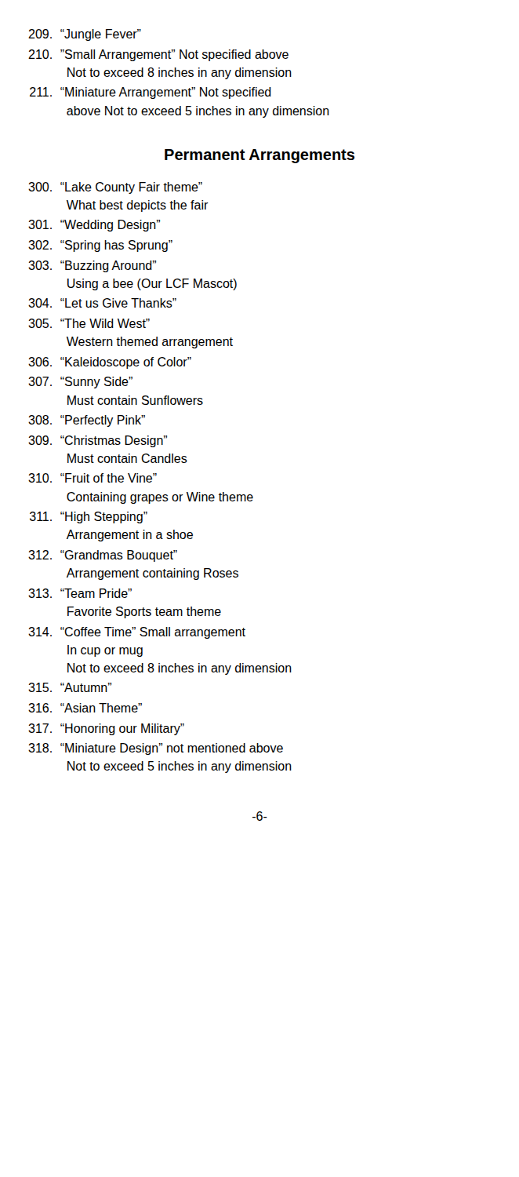209.“Jungle Fever”
210.”Small Arrangement” Not specified above Not to exceed 8 inches in any dimension
211.“Miniature Arrangement” Not specified above Not to exceed 5 inches in any dimension
Permanent Arrangements
300.“Lake County Fair theme” What best depicts the fair
301.“Wedding Design”
302.“Spring has Sprung”
303.“Buzzing Around” Using a bee (Our LCF Mascot)
304.“Let us Give Thanks”
305.“The Wild West” Western themed arrangement
306.“Kaleidoscope of Color”
307.“Sunny Side” Must contain Sunflowers
308.“Perfectly Pink”
309.“Christmas Design” Must contain Candles
310.“Fruit of the Vine” Containing grapes or Wine theme
311.“High Stepping” Arrangement in a shoe
312.“Grandmas Bouquet” Arrangement containing Roses
313.“Team Pride” Favorite Sports team theme
314.“Coffee Time” Small arrangement In cup or mug Not to exceed 8 inches in any dimension
315.“Autumn”
316.“Asian Theme”
317.“Honoring our Military”
318.“Miniature Design” not mentioned above Not to exceed 5 inches in any dimension
-6-